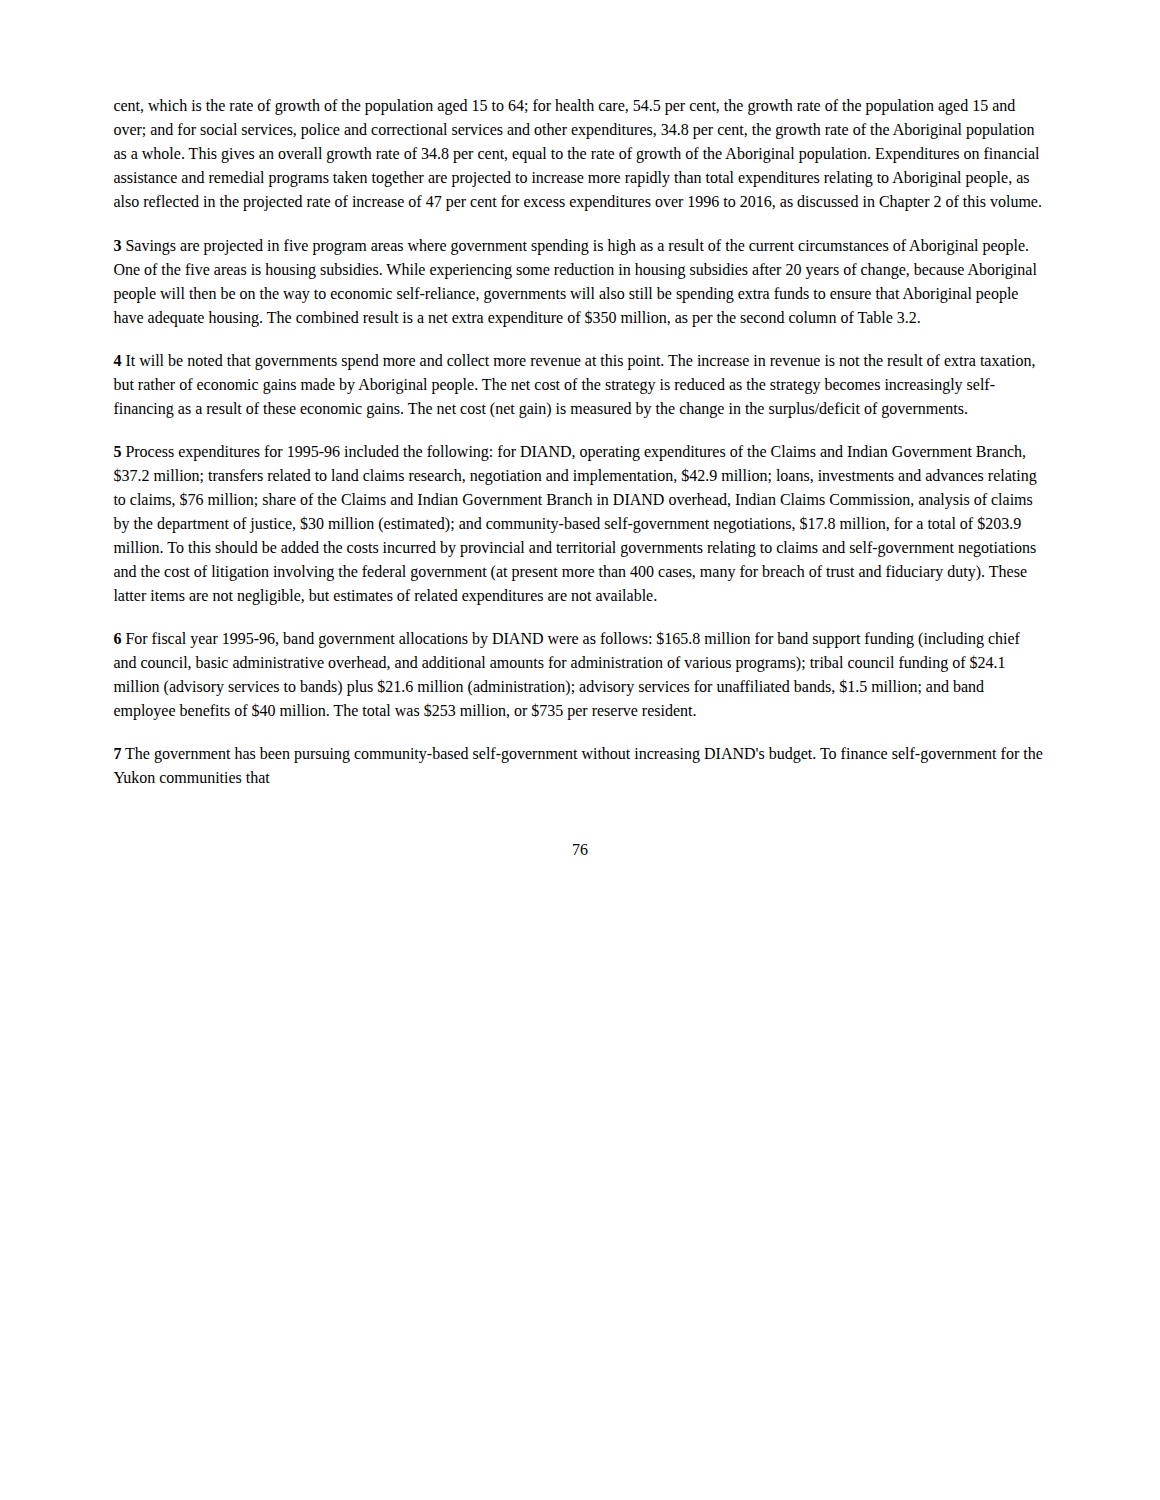cent, which is the rate of growth of the population aged 15 to 64; for health care, 54.5 per cent, the growth rate of the population aged 15 and over; and for social services, police and correctional services and other expenditures, 34.8 per cent, the growth rate of the Aboriginal population as a whole. This gives an overall growth rate of 34.8 per cent, equal to the rate of growth of the Aboriginal population. Expenditures on financial assistance and remedial programs taken together are projected to increase more rapidly than total expenditures relating to Aboriginal people, as also reflected in the projected rate of increase of 47 per cent for excess expenditures over 1996 to 2016, as discussed in Chapter 2 of this volume.
3 Savings are projected in five program areas where government spending is high as a result of the current circumstances of Aboriginal people. One of the five areas is housing subsidies. While experiencing some reduction in housing subsidies after 20 years of change, because Aboriginal people will then be on the way to economic self-reliance, governments will also still be spending extra funds to ensure that Aboriginal people have adequate housing. The combined result is a net extra expenditure of $350 million, as per the second column of Table 3.2.
4 It will be noted that governments spend more and collect more revenue at this point. The increase in revenue is not the result of extra taxation, but rather of economic gains made by Aboriginal people. The net cost of the strategy is reduced as the strategy becomes increasingly self-financing as a result of these economic gains. The net cost (net gain) is measured by the change in the surplus/deficit of governments.
5 Process expenditures for 1995-96 included the following: for DIAND, operating expenditures of the Claims and Indian Government Branch, $37.2 million; transfers related to land claims research, negotiation and implementation, $42.9 million; loans, investments and advances relating to claims, $76 million; share of the Claims and Indian Government Branch in DIAND overhead, Indian Claims Commission, analysis of claims by the department of justice, $30 million (estimated); and community-based self-government negotiations, $17.8 million, for a total of $203.9 million. To this should be added the costs incurred by provincial and territorial governments relating to claims and self-government negotiations and the cost of litigation involving the federal government (at present more than 400 cases, many for breach of trust and fiduciary duty). These latter items are not negligible, but estimates of related expenditures are not available.
6 For fiscal year 1995-96, band government allocations by DIAND were as follows: $165.8 million for band support funding (including chief and council, basic administrative overhead, and additional amounts for administration of various programs); tribal council funding of $24.1 million (advisory services to bands) plus $21.6 million (administration); advisory services for unaffiliated bands, $1.5 million; and band employee benefits of $40 million. The total was $253 million, or $735 per reserve resident.
7 The government has been pursuing community-based self-government without increasing DIAND's budget. To finance self-government for the Yukon communities that
76